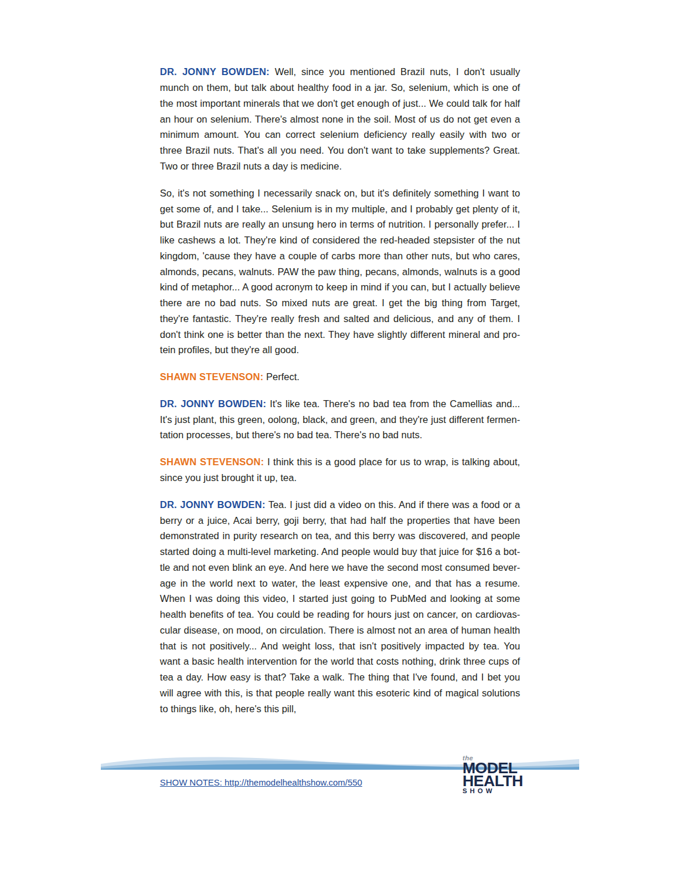DR. JONNY BOWDEN: Well, since you mentioned Brazil nuts, I don't usually munch on them, but talk about healthy food in a jar. So, selenium, which is one of the most important minerals that we don't get enough of just... We could talk for half an hour on selenium. There's almost none in the soil. Most of us do not get even a minimum amount. You can correct selenium deficiency really easily with two or three Brazil nuts. That's all you need. You don't want to take supplements? Great. Two or three Brazil nuts a day is medicine.
So, it's not something I necessarily snack on, but it's definitely something I want to get some of, and I take... Selenium is in my multiple, and I probably get plenty of it, but Brazil nuts are really an unsung hero in terms of nutrition. I personally prefer... I like cashews a lot. They're kind of considered the red-headed stepsister of the nut kingdom, 'cause they have a couple of carbs more than other nuts, but who cares, almonds, pecans, walnuts. PAW the paw thing, pecans, almonds, walnuts is a good kind of metaphor... A good acronym to keep in mind if you can, but I actually believe there are no bad nuts. So mixed nuts are great. I get the big thing from Target, they're fantastic. They're really fresh and salted and delicious, and any of them. I don't think one is better than the next. They have slightly different mineral and protein profiles, but they're all good.
SHAWN STEVENSON: Perfect.
DR. JONNY BOWDEN: It's like tea. There's no bad tea from the Camellias and... It's just plant, this green, oolong, black, and green, and they're just different fermentation processes, but there's no bad tea. There's no bad nuts.
SHAWN STEVENSON: I think this is a good place for us to wrap, is talking about, since you just brought it up, tea.
DR. JONNY BOWDEN: Tea. I just did a video on this. And if there was a food or a berry or a juice, Acai berry, goji berry, that had half the properties that have been demonstrated in purity research on tea, and this berry was discovered, and people started doing a multi-level marketing. And people would buy that juice for $16 a bottle and not even blink an eye. And here we have the second most consumed beverage in the world next to water, the least expensive one, and that has a resume. When I was doing this video, I started just going to PubMed and looking at some health benefits of tea. You could be reading for hours just on cancer, on cardiovascular disease, on mood, on circulation. There is almost not an area of human health that is not positively... And weight loss, that isn't positively impacted by tea. You want a basic health intervention for the world that costs nothing, drink three cups of tea a day. How easy is that? Take a walk. The thing that I've found, and I bet you will agree with this, is that people really want this esoteric kind of magical solutions to things like, oh, here's this pill,
SHOW NOTES: http://themodelhealthshow.com/550
the MODEL HEALTH SHOW